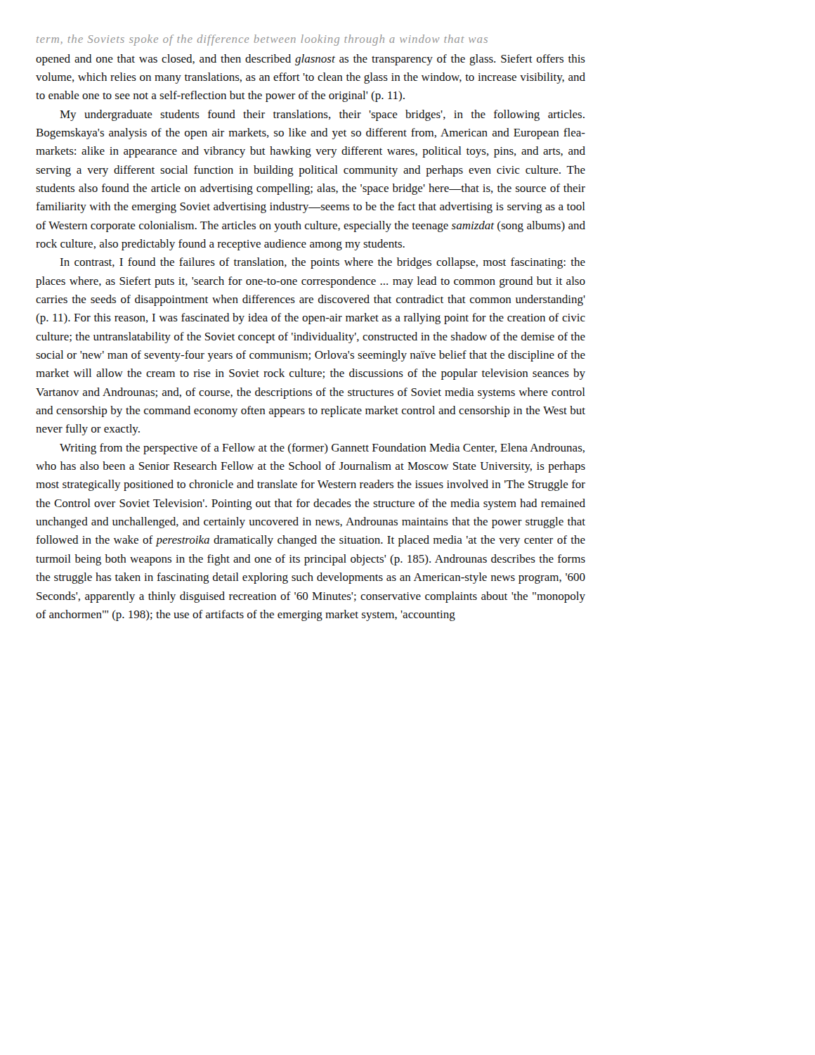term, the Soviets spoke of the difference between looking through a window that was
opened and one that was closed, and then described glasnost as the transparency of the glass. Siefert offers this volume, which relies on many translations, as an effort 'to clean the glass in the window, to increase visibility, and to enable one to see not a self-reflection but the power of the original' (p. 11).
My undergraduate students found their translations, their 'space bridges', in the following articles. Bogemskaya's analysis of the open air markets, so like and yet so different from, American and European flea-markets: alike in appearance and vibrancy but hawking very different wares, political toys, pins, and arts, and serving a very different social function in building political community and perhaps even civic culture. The students also found the article on advertising compelling; alas, the 'space bridge' here—that is, the source of their familiarity with the emerging Soviet advertising industry—seems to be the fact that advertising is serving as a tool of Western corporate colonialism. The articles on youth culture, especially the teenage samizdat (song albums) and rock culture, also predictably found a receptive audience among my students.
In contrast, I found the failures of translation, the points where the bridges collapse, most fascinating: the places where, as Siefert puts it, 'search for one-to-one correspondence ... may lead to common ground but it also carries the seeds of disappointment when differences are discovered that contradict that common understanding' (p. 11). For this reason, I was fascinated by idea of the open-air market as a rallying point for the creation of civic culture; the untranslatability of the Soviet concept of 'individuality', constructed in the shadow of the demise of the social or 'new' man of seventy-four years of communism; Orlova's seemingly naïve belief that the discipline of the market will allow the cream to rise in Soviet rock culture; the discussions of the popular television seances by Vartanov and Androunas; and, of course, the descriptions of the structures of Soviet media systems where control and censorship by the command economy often appears to replicate market control and censorship in the West but never fully or exactly.
Writing from the perspective of a Fellow at the (former) Gannett Foundation Media Center, Elena Androunas, who has also been a Senior Research Fellow at the School of Journalism at Moscow State University, is perhaps most strategically positioned to chronicle and translate for Western readers the issues involved in 'The Struggle for the Control over Soviet Television'. Pointing out that for decades the structure of the media system had remained unchanged and unchallenged, and certainly uncovered in news, Androunas maintains that the power struggle that followed in the wake of perestroika dramatically changed the situation. It placed media 'at the very center of the turmoil being both weapons in the fight and one of its principal objects' (p. 185). Androunas describes the forms the struggle has taken in fascinating detail exploring such developments as an American-style news program, '600 Seconds', apparently a thinly disguised recreation of '60 Minutes'; conservative complaints about 'the "monopoly of anchormen"' (p. 198); the use of artifacts of the emerging market system, 'accounting